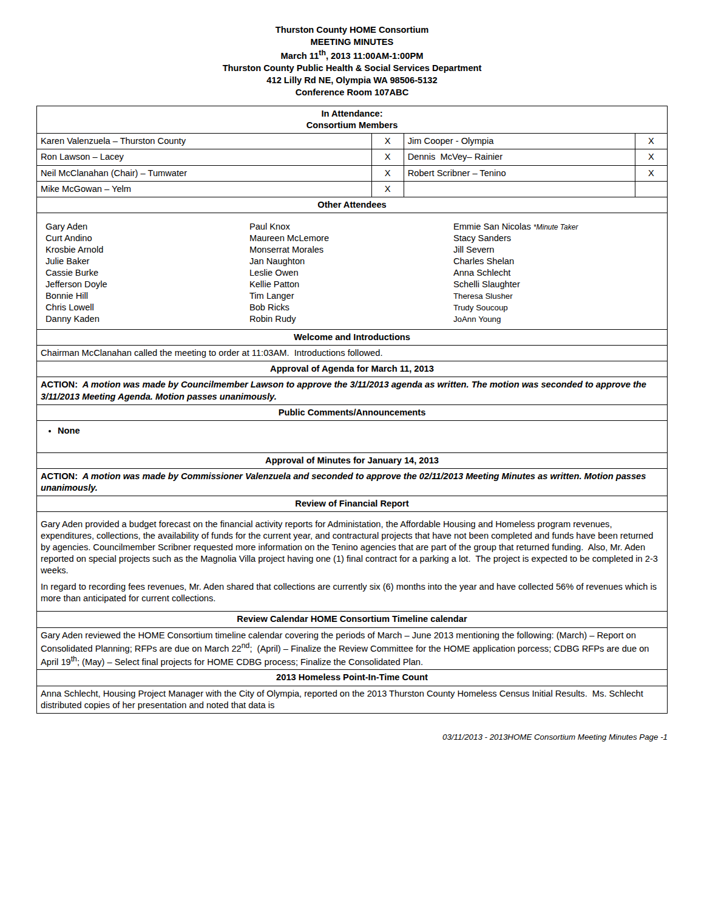Thurston County HOME Consortium
MEETING MINUTES
March 11th, 2013 11:00AM-1:00PM
Thurston County Public Health & Social Services Department
412 Lilly Rd NE, Olympia WA 98506-5132
Conference Room 107ABC
| In Attendance: Consortium Members |
| Karen Valenzuela – Thurston County | X | Jim Cooper - Olympia | X |
| Ron Lawson – Lacey | X | Dennis McVey– Rainier | X |
| Neil McClanahan (Chair) – Tumwater | X | Robert Scribner – Tenino | X |
| Mike McGowan – Yelm | X | | |
| Other Attendees |
| / Gary Aden Curt Andino Krosbie Arnold Julie Baker Cassie Burke Jefferson Doyle Bonnie Hill Chris Lowell Danny Kaden / Paul Knox Maureen McLemore Monserrat Morales Jan Naughton Leslie Owen Kellie Patton Tim Langer Bob Ricks Robin Rudy / Emmie San Nicolas *Minute Taker Stacy Sanders Jill Severn Charles Shelan Anna Schlecht Schelli Slaughter Theresa Slusher Trudy Soucoup JoAnn Young / |
| Welcome and Introductions |
| Chairman McClanahan called the meeting to order at 11:03AM. Introductions followed. |
| Approval of Agenda for March 11, 2013 |
| ACTION: A motion was made by Councilmember Lawson to approve the 3/11/2013 agenda as written. The motion was seconded to approve the 3/11/2013 Meeting Agenda. Motion passes unanimously. |
| Public Comments/Announcements |
| None |
| Approval of Minutes for January 14, 2013 |
| ACTION: A motion was made by Commissioner Valenzuela and seconded to approve the 02/11/2013 Meeting Minutes as written. Motion passes unanimously. |
| Review of Financial Report |
| Gary Aden provided a budget forecast on the financial activity reports for Administation, the Affordable Housing and Homeless program revenues, expenditures, collections, the availability of funds for the current year, and contractural projects that have not been completed and funds have been returned by agencies. Councilmember Scribner requested more information on the Tenino agencies that are part of the group that returned funding. Also, Mr. Aden reported on special projects such as the Magnolia Villa project having one (1) final contract for a parking a lot. The project is expected to be completed in 2-3 weeks. In regard to recording fees revenues, Mr. Aden shared that collections are currently six (6) months into the year and have collected 56% of revenues which is more than anticipated for current collections. |
| Review Calendar HOME Consortium Timeline calendar |
| Gary Aden reviewed the HOME Consortium timeline calendar covering the periods of March – June 2013 mentioning the following: (March) – Report on Consolidated Planning; RFPs are due on March 22 nd ; (April) – Finalize the Review Committee for the HOME application porcess; CDBG RFPs are due on April 19 th ; (May) – Select final projects for HOME CDBG process; Finalize the Consolidated Plan. |
| 2013 Homeless Point-In-Time Count |
| Anna Schlecht, Housing Project Manager with the City of Olympia, reported on the 2013 Thurston County Homeless Census Initial Results. Ms. Schlecht distributed copies of her presentation and noted that data is |
03/11/2013 - 2013HOME Consortium Meeting Minutes Page -1